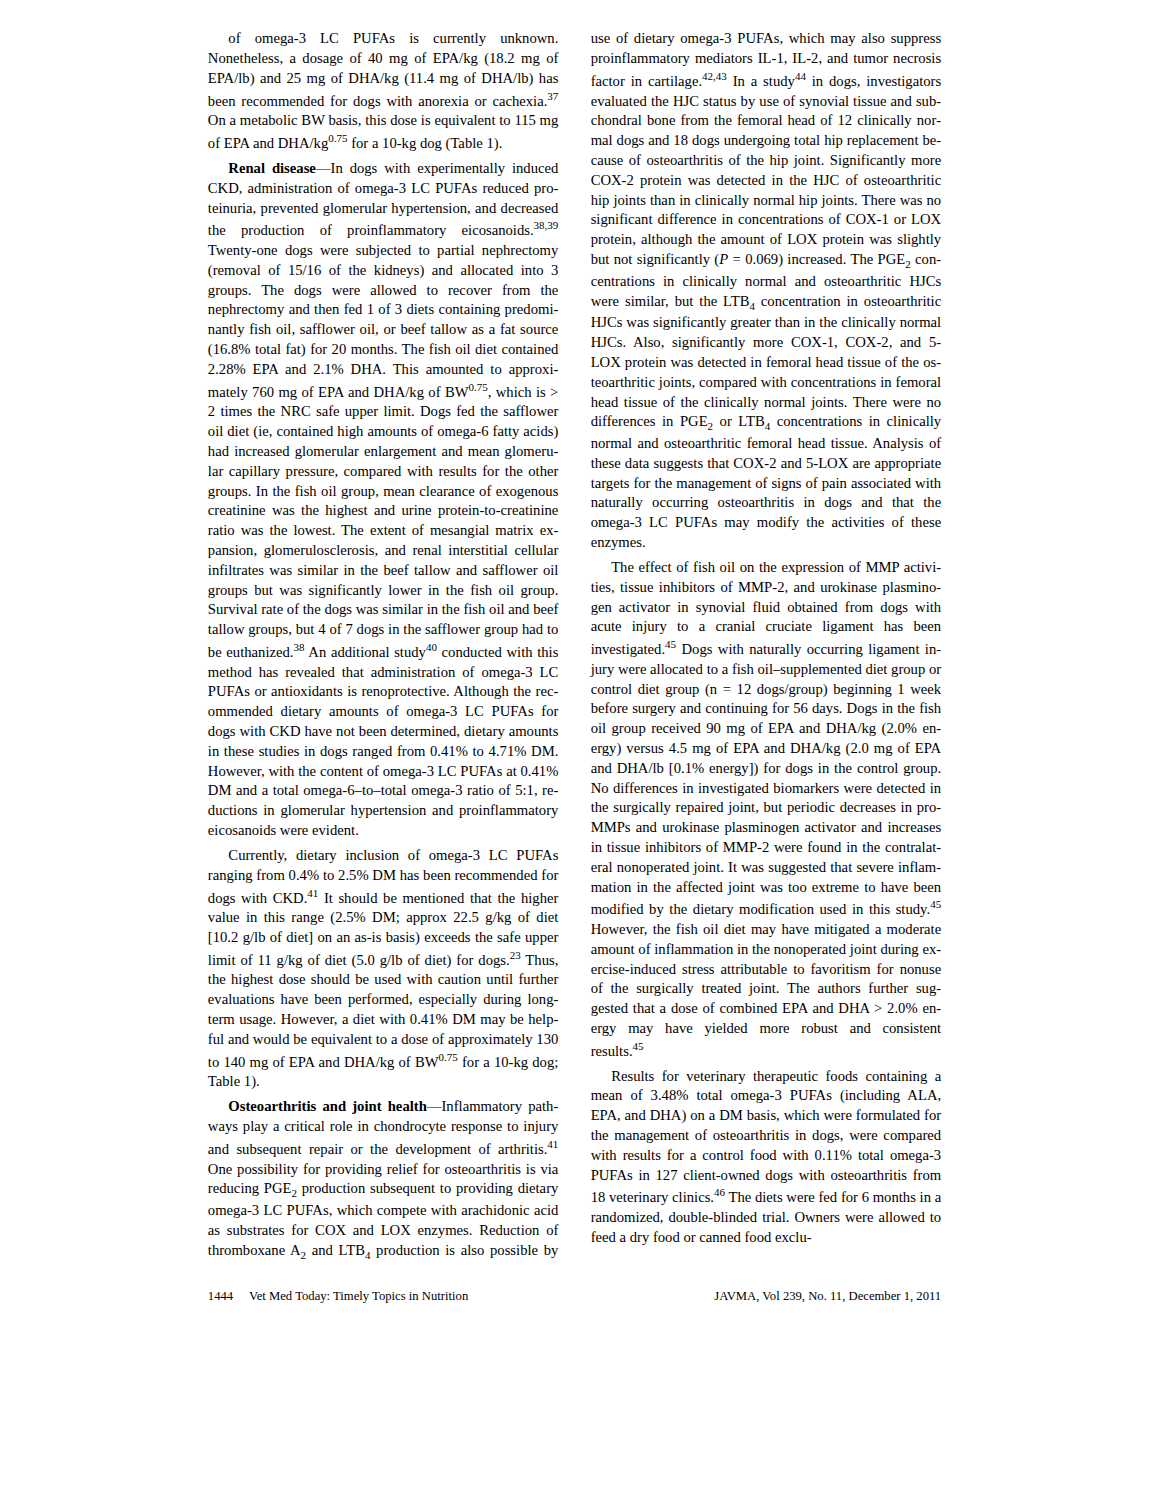of omega-3 LC PUFAs is currently unknown. Nonetheless, a dosage of 40 mg of EPA/kg (18.2 mg of EPA/lb) and 25 mg of DHA/kg (11.4 mg of DHA/lb) has been recommended for dogs with anorexia or cachexia.37 On a metabolic BW basis, this dose is equivalent to 115 mg of EPA and DHA/kg0.75 for a 10-kg dog (Table 1).
Renal disease—In dogs with experimentally induced CKD, administration of omega-3 LC PUFAs reduced proteinuria, prevented glomerular hypertension, and decreased the production of proinflammatory eicosanoids.38,39 Twenty-one dogs were subjected to partial nephrectomy (removal of 15/16 of the kidneys) and allocated into 3 groups. The dogs were allowed to recover from the nephrectomy and then fed 1 of 3 diets containing predominantly fish oil, safflower oil, or beef tallow as a fat source (16.8% total fat) for 20 months. The fish oil diet contained 2.28% EPA and 2.1% DHA. This amounted to approximately 760 mg of EPA and DHA/kg of BW0.75, which is > 2 times the NRC safe upper limit. Dogs fed the safflower oil diet (ie, contained high amounts of omega-6 fatty acids) had increased glomerular enlargement and mean glomerular capillary pressure, compared with results for the other groups. In the fish oil group, mean clearance of exogenous creatinine was the highest and urine protein-to-creatinine ratio was the lowest. The extent of mesangial matrix expansion, glomerulosclerosis, and renal interstitial cellular infiltrates was similar in the beef tallow and safflower oil groups but was significantly lower in the fish oil group. Survival rate of the dogs was similar in the fish oil and beef tallow groups, but 4 of 7 dogs in the safflower group had to be euthanized.38 An additional study40 conducted with this method has revealed that administration of omega-3 LC PUFAs or antioxidants is renoprotective. Although the recommended dietary amounts of omega-3 LC PUFAs for dogs with CKD have not been determined, dietary amounts in these studies in dogs ranged from 0.41% to 4.71% DM. However, with the content of omega-3 LC PUFAs at 0.41% DM and a total omega-6–to–total omega-3 ratio of 5:1, reductions in glomerular hypertension and proinflammatory eicosanoids were evident.
Currently, dietary inclusion of omega-3 LC PUFAs ranging from 0.4% to 2.5% DM has been recommended for dogs with CKD.41 It should be mentioned that the higher value in this range (2.5% DM; approx 22.5 g/kg of diet [10.2 g/lb of diet] on an as-is basis) exceeds the safe upper limit of 11 g/kg of diet (5.0 g/lb of diet) for dogs.23 Thus, the highest dose should be used with caution until further evaluations have been performed, especially during long-term usage. However, a diet with 0.41% DM may be helpful and would be equivalent to a dose of approximately 130 to 140 mg of EPA and DHA/kg of BW0.75 for a 10-kg dog; Table 1).
Osteoarthritis and joint health—Inflammatory pathways play a critical role in chondrocyte response to injury and subsequent repair or the development of arthritis.41 One possibility for providing relief for osteoarthritis is via reducing PGE2 production subsequent to providing dietary omega-3 LC PUFAs, which compete with arachidonic acid as substrates for COX and LOX enzymes. Reduction of thromboxane A2 and LTB4 production is also possible by use of dietary omega-3 PUFAs, which may also suppress proinflammatory mediators IL-1, IL-2, and tumor necrosis factor in cartilage.42,43 In a study44 in dogs, investigators evaluated the HJC status by use of synovial tissue and subchondral bone from the femoral head of 12 clinically normal dogs and 18 dogs undergoing total hip replacement because of osteoarthritis of the hip joint. Significantly more COX-2 protein was detected in the HJC of osteoarthritic hip joints than in clinically normal hip joints. There was no significant difference in concentrations of COX-1 or LOX protein, although the amount of LOX protein was slightly but not significantly (P = 0.069) increased. The PGE2 concentrations in clinically normal and osteoarthritic HJCs were similar, but the LTB4 concentration in osteoarthritic HJCs was significantly greater than in the clinically normal HJCs. Also, significantly more COX-1, COX-2, and 5-LOX protein was detected in femoral head tissue of the osteoarthritic joints, compared with concentrations in femoral head tissue of the clinically normal joints. There were no differences in PGE2 or LTB4 concentrations in clinically normal and osteoarthritic femoral head tissue. Analysis of these data suggests that COX-2 and 5-LOX are appropriate targets for the management of signs of pain associated with naturally occurring osteoarthritis in dogs and that the omega-3 LC PUFAs may modify the activities of these enzymes.
The effect of fish oil on the expression of MMP activities, tissue inhibitors of MMP-2, and urokinase plasminogen activator in synovial fluid obtained from dogs with acute injury to a cranial cruciate ligament has been investigated.45 Dogs with naturally occurring ligament injury were allocated to a fish oil–supplemented diet group or control diet group (n = 12 dogs/group) beginning 1 week before surgery and continuing for 56 days. Dogs in the fish oil group received 90 mg of EPA and DHA/kg (2.0% energy) versus 4.5 mg of EPA and DHA/kg (2.0 mg of EPA and DHA/lb [0.1% energy]) for dogs in the control group. No differences in investigated biomarkers were detected in the surgically repaired joint, but periodic decreases in pro-MMPs and urokinase plasminogen activator and increases in tissue inhibitors of MMP-2 were found in the contralateral nonoperated joint. It was suggested that severe inflammation in the affected joint was too extreme to have been modified by the dietary modification used in this study.45 However, the fish oil diet may have mitigated a moderate amount of inflammation in the nonoperated joint during exercise-induced stress attributable to favoritism for nonuse of the surgically treated joint. The authors further suggested that a dose of combined EPA and DHA > 2.0% energy may have yielded more robust and consistent results.45
Results for veterinary therapeutic foods containing a mean of 3.48% total omega-3 PUFAs (including ALA, EPA, and DHA) on a DM basis, which were formulated for the management of osteoarthritis in dogs, were compared with results for a control food with 0.11% total omega-3 PUFAs in 127 client-owned dogs with osteoarthritis from 18 veterinary clinics.46 The diets were fed for 6 months in a randomized, double-blinded trial. Owners were allowed to feed a dry food or canned food exclu-
1444 Vet Med Today: Timely Topics in Nutrition
JAVMA, Vol 239, No. 11, December 1, 2011